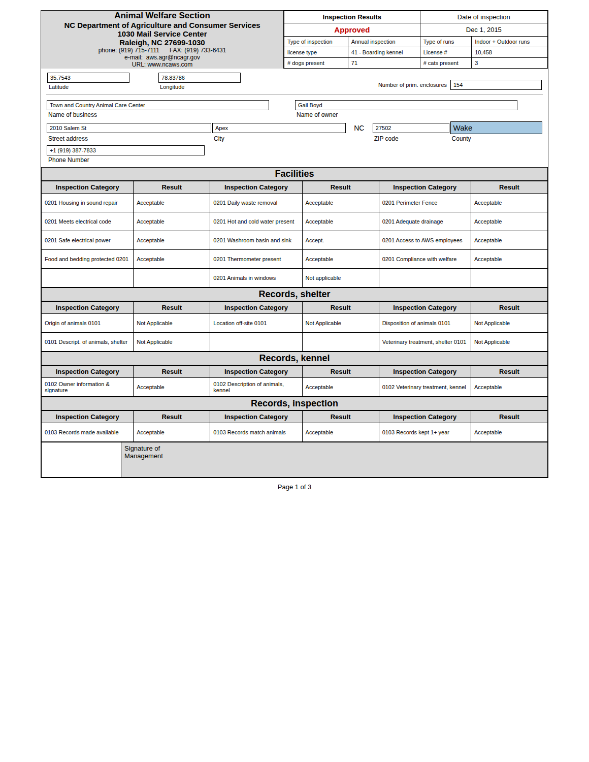| Animal Welfare Section NC Department of Agriculture and Consumer Services 1030 Mail Service Center Raleigh, NC 27699-1030 phone: (919) 715-7111 FAX: (919) 733-6431 e-mail: aws.agr@ncagr.gov URL: www.ncaws.com | / Inspection Results / Date of inspection / / Approved / Dec 1, 2015 / / Type of inspection / Annual inspection / Type of runs / Indoor + Outdoor runs / / license type / 41 - Boarding kennel / License # / 10,458 / / # dogs present / 71 / # cats present / 3 / |
| / / 35.7543 / 78.83786 / / Latitude / Longitude / / / Number of prim. enclosures / 154 / / / Town and Country Animal Care Center / / Gail Boyd / / / Name of business / / Name of owner / / / 2010 Salem St / Apex / NC / 27502 / Wake / / Street address / City / / ZIP code / County / / +1 (919) 387-7833 / / / Phone Number / / |
| Facilities / Inspection Category / Result / Inspection Category / Result / Inspection Category / Result / / --- / --- / --- / --- / --- / --- / / 0201 Housing in sound repair / Acceptable / 0201 Daily waste removal / Acceptable / 0201 Perimeter Fence / Acceptable / / 0201 Meets electrical code / Acceptable / 0201 Hot and cold water present / Acceptable / 0201 Adequate drainage / Acceptable / / 0201 Safe electrical power / Acceptable / 0201 Washroom basin and sink / Accept. / 0201 Access to AWS employees / Acceptable / / Food and bedding protected 0201 / Acceptable / 0201 Thermometer present / Acceptable / 0201 Compliance with welfare / Acceptable / / / / 0201 Animals in windows / Not applicable / / / Records, shelter / Inspection Category / Result / Inspection Category / Result / Inspection Category / Result / / --- / --- / --- / --- / --- / --- / / Origin of animals 0101 / Not Applicable / Location off-site 0101 / Not Applicable / Disposition of animals 0101 / Not Applicable / / 0101 Descript. of animals, shelter / Not Applicable / / / Veterinary treatment, shelter 0101 / Not Applicable / Records, kennel / Inspection Category / Result / Inspection Category / Result / Inspection Category / Result / / --- / --- / --- / --- / --- / --- / / 0102 Owner information & signature / Acceptable / 0102 Description of animals, kennel / Acceptable / 0102 Veterinary treatment, kennel / Acceptable / Records, inspection / Inspection Category / Result / Inspection Category / Result / Inspection Category / Result / / --- / --- / --- / --- / --- / --- / / 0103 Records made available / Acceptable / 0103 Records match animals / Acceptable / 0103 Records kept 1+ year / Acceptable / / / Signature of Management / |
Page 1 of 3